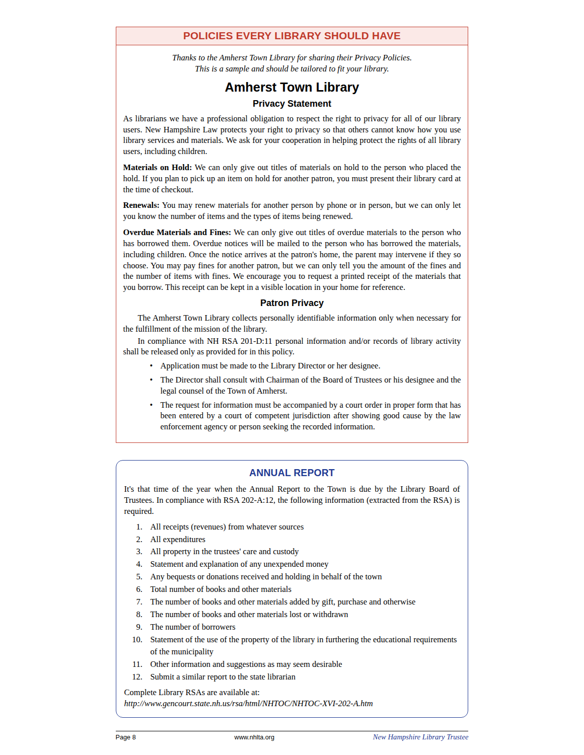POLICIES EVERY LIBRARY SHOULD HAVE
Thanks to the Amherst Town Library for sharing their Privacy Policies.
This is a sample and should be tailored to fit your library.
Amherst Town Library
Privacy Statement
As librarians we have a professional obligation to respect the right to privacy for all of our library users. New Hampshire Law protects your right to privacy so that others cannot know how you use library services and materials. We ask for your cooperation in helping protect the rights of all library users, including children.
Materials on Hold: We can only give out titles of materials on hold to the person who placed the hold. If you plan to pick up an item on hold for another patron, you must present their library card at the time of checkout.
Renewals: You may renew materials for another person by phone or in person, but we can only let you know the number of items and the types of items being renewed.
Overdue Materials and Fines: We can only give out titles of overdue materials to the person who has borrowed them. Overdue notices will be mailed to the person who has borrowed the materials, including children. Once the notice arrives at the patron's home, the parent may intervene if they so choose. You may pay fines for another patron, but we can only tell you the amount of the fines and the number of items with fines. We encourage you to request a printed receipt of the materials that you borrow. This receipt can be kept in a visible location in your home for reference.
Patron Privacy
The Amherst Town Library collects personally identifiable information only when necessary for the fulfillment of the mission of the library.
In compliance with NH RSA 201-D:11 personal information and/or records of library activity shall be released only as provided for in this policy.
Application must be made to the Library Director or her designee.
The Director shall consult with Chairman of the Board of Trustees or his designee and the legal counsel of the Town of Amherst.
The request for information must be accompanied by a court order in proper form that has been entered by a court of competent jurisdiction after showing good cause by the law enforcement agency or person seeking the recorded information.
ANNUAL REPORT
It's that time of the year when the Annual Report to the Town is due by the Library Board of Trustees. In compliance with RSA 202-A:12, the following information (extracted from the RSA) is required.
All receipts (revenues) from whatever sources
All expenditures
All property in the trustees' care and custody
Statement and explanation of any unexpended money
Any bequests or donations received and holding in behalf of the town
Total number of books and other materials
The number of books and other materials added by gift, purchase and otherwise
The number of books and other materials lost or withdrawn
The number of borrowers
Statement of the use of the property of the library in furthering the educational requirements of the municipality
Other information and suggestions as may seem desirable
Submit a similar report to the state librarian
Complete Library RSAs are available at: http://www.gencourt.state.nh.us/rsa/html/NHTOC/NHTOC-XVI-202-A.htm
Page 8
www.nhlta.org
New Hampshire Library Trustee